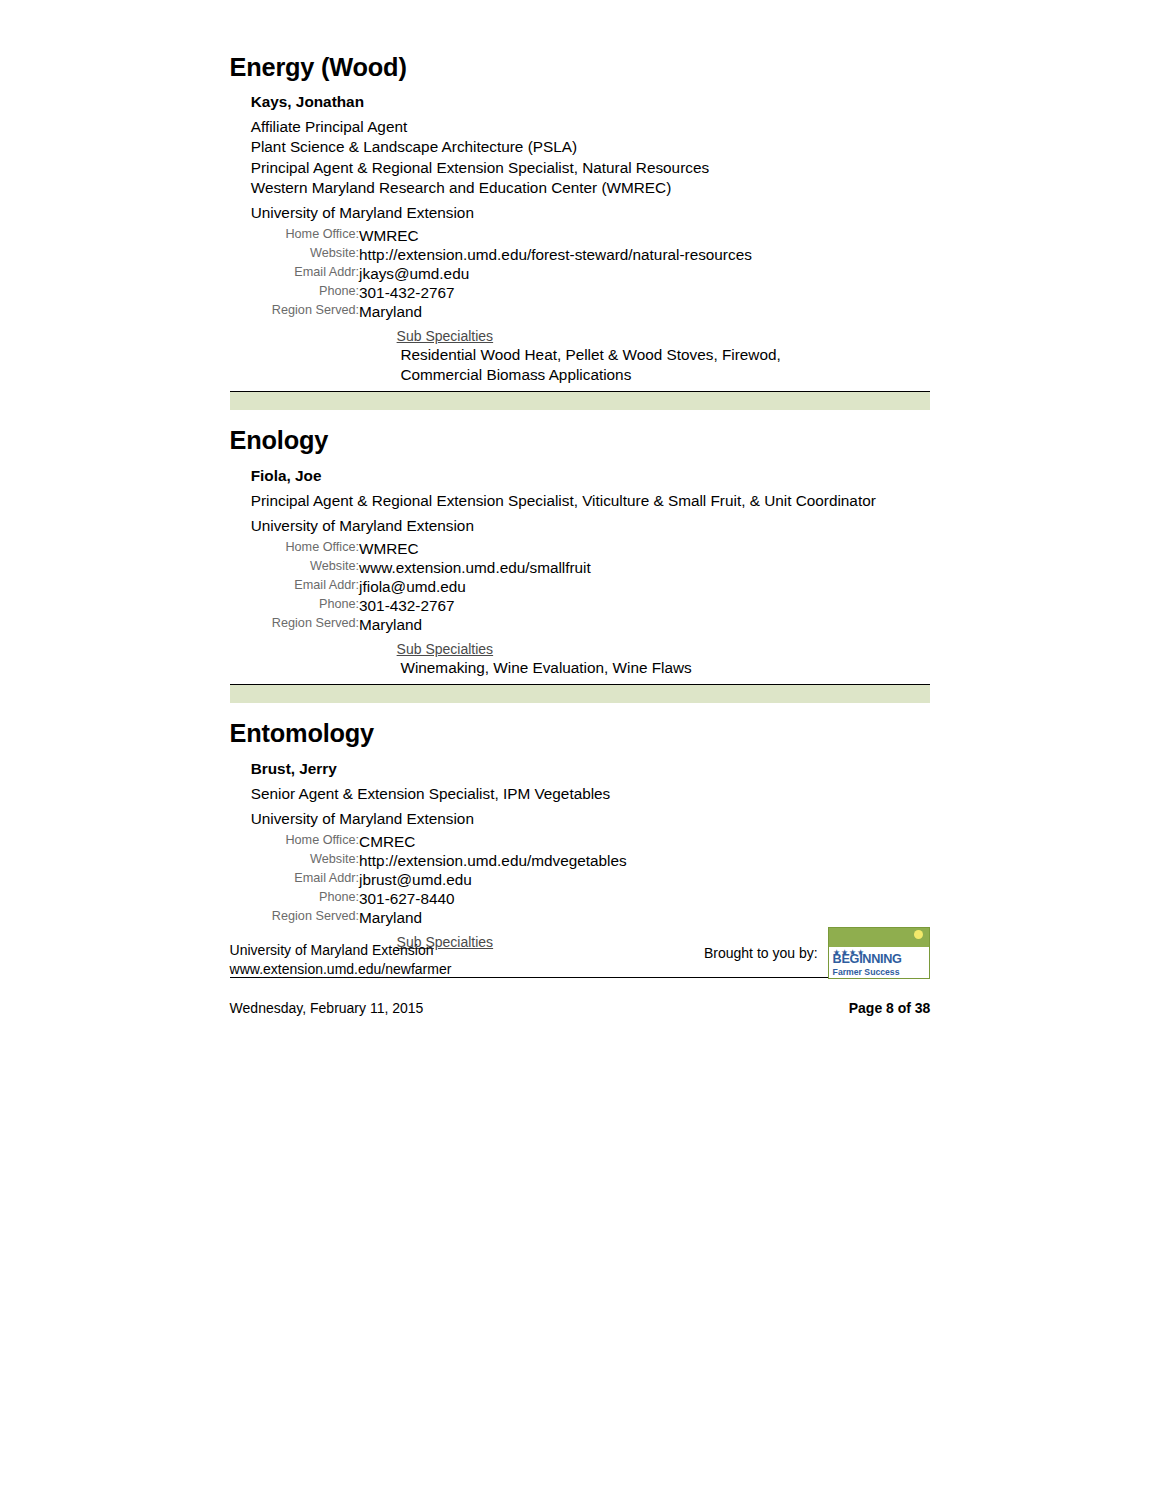Energy (Wood)
Kays, Jonathan
Affiliate Principal Agent
Plant Science & Landscape Architecture (PSLA)
Principal Agent & Regional Extension Specialist, Natural Resources
Western Maryland Research and Education Center (WMREC)
University of Maryland Extension
| Home Office: | WMREC |
| Website: | http://extension.umd.edu/forest-steward/natural-resources |
| Email Addr: | jkays@umd.edu |
| Phone: | 301-432-2767 |
| Region Served: | Maryland |
Sub Specialties
Residential Wood Heat, Pellet & Wood Stoves, Firewod,
Commercial Biomass Applications
Enology
Fiola, Joe
Principal Agent & Regional Extension Specialist, Viticulture & Small Fruit, & Unit Coordinator
University of Maryland Extension
| Home Office: | WMREC |
| Website: | www.extension.umd.edu/smallfruit |
| Email Addr: | jfiola@umd.edu |
| Phone: | 301-432-2767 |
| Region Served: | Maryland |
Sub Specialties
Winemaking, Wine Evaluation, Wine Flaws
Entomology
Brust, Jerry
Senior Agent & Extension Specialist, IPM Vegetables
University of Maryland Extension
| Home Office: | CMREC |
| Website: | http://extension.umd.edu/mdvegetables |
| Email Addr: | jbrust@umd.edu |
| Phone: | 301-627-8440 |
| Region Served: | Maryland |
Sub Specialties
University of Maryland Extension
www.extension.umd.edu/newfarmer
Brought to you by:
★★★★
BEGINNING
Farmer Success
Wednesday, February 11, 2015
Page 8 of 38